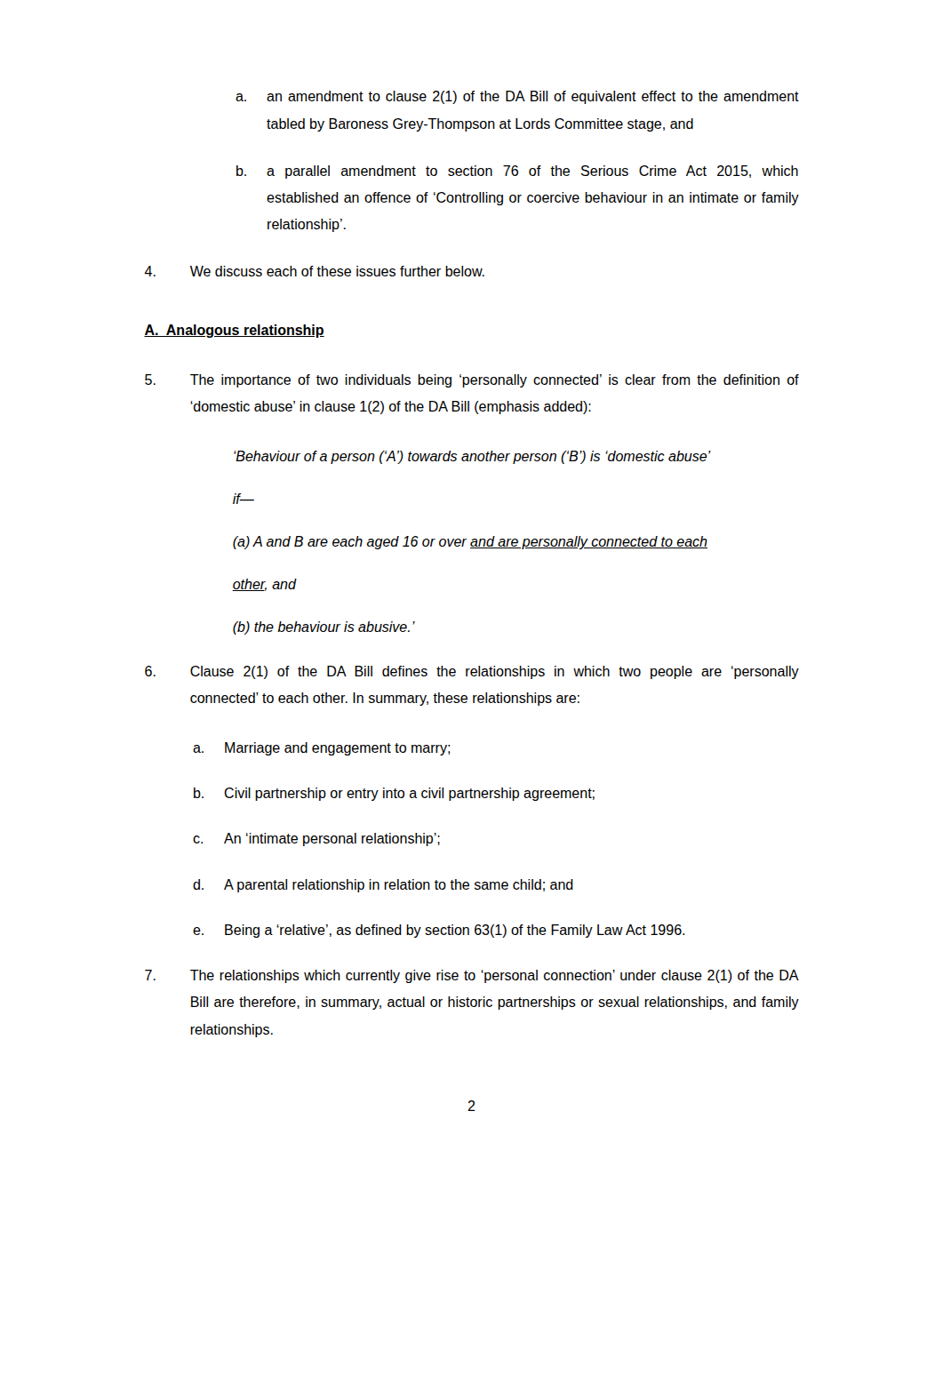a. an amendment to clause 2(1) of the DA Bill of equivalent effect to the amendment tabled by Baroness Grey-Thompson at Lords Committee stage, and
b. a parallel amendment to section 76 of the Serious Crime Act 2015, which established an offence of ‘Controlling or coercive behaviour in an intimate or family relationship’.
4. We discuss each of these issues further below.
A. Analogous relationship
5. The importance of two individuals being ‘personally connected’ is clear from the definition of ‘domestic abuse’ in clause 1(2) of the DA Bill (emphasis added):
‘Behaviour of a person (‘A’) towards another person (‘B’) is ‘domestic abuse’
if—
(a) A and B are each aged 16 or over and are personally connected to each
other, and
(b) the behaviour is abusive.’
6. Clause 2(1) of the DA Bill defines the relationships in which two people are ‘personally connected’ to each other. In summary, these relationships are:
a. Marriage and engagement to marry;
b. Civil partnership or entry into a civil partnership agreement;
c. An ‘intimate personal relationship’;
d. A parental relationship in relation to the same child; and
e. Being a ‘relative’, as defined by section 63(1) of the Family Law Act 1996.
7. The relationships which currently give rise to ‘personal connection’ under clause 2(1) of the DA Bill are therefore, in summary, actual or historic partnerships or sexual relationships, and family relationships.
2